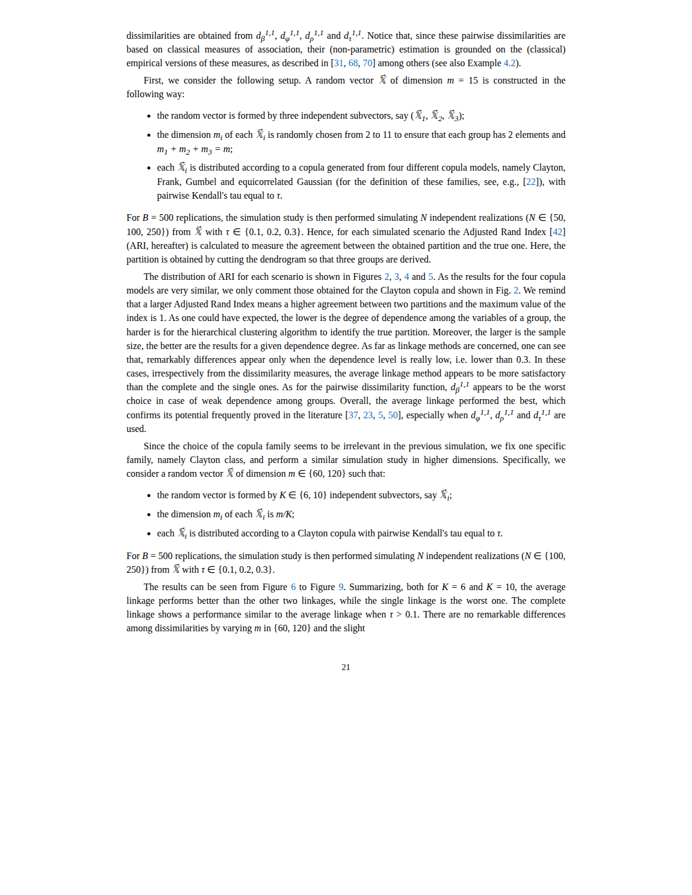dissimilarities are obtained from dβ1,1, dφ1,1, dρ1,1 and dτ1,1. Notice that, since these pairwise dissimilarities are based on classical measures of association, their (non-parametric) estimation is grounded on the (classical) empirical versions of these measures, as described in [31, 68, 70] among others (see also Example 4.2).
First, we consider the following setup. A random vector 𝕏⃗ of dimension m = 15 is constructed in the following way:
the random vector is formed by three independent subvectors, say (𝕏⃗1, 𝕏⃗2, 𝕏⃗3);
the dimension mi of each 𝕏⃗i is randomly chosen from 2 to 11 to ensure that each group has 2 elements and m1 + m2 + m3 = m;
each 𝕏⃗i is distributed according to a copula generated from four different copula models, namely Clayton, Frank, Gumbel and equicorrelated Gaussian (for the definition of these families, see, e.g., [22]), with pairwise Kendall's tau equal to τ.
For B = 500 replications, the simulation study is then performed simulating N independent realizations (N ∈ {50, 100, 250}) from 𝕏⃗ with τ ∈ {0.1, 0.2, 0.3}. Hence, for each simulated scenario the Adjusted Rand Index [42] (ARI, hereafter) is calculated to measure the agreement between the obtained partition and the true one. Here, the partition is obtained by cutting the dendrogram so that three groups are derived.
The distribution of ARI for each scenario is shown in Figures 2, 3, 4 and 5. As the results for the four copula models are very similar, we only comment those obtained for the Clayton copula and shown in Fig. 2. We remind that a larger Adjusted Rand Index means a higher agreement between two partitions and the maximum value of the index is 1. As one could have expected, the lower is the degree of dependence among the variables of a group, the harder is for the hierarchical clustering algorithm to identify the true partition. Moreover, the larger is the sample size, the better are the results for a given dependence degree. As far as linkage methods are concerned, one can see that, remarkably differences appear only when the dependence level is really low, i.e. lower than 0.3. In these cases, irrespectively from the dissimilarity measures, the average linkage method appears to be more satisfactory than the complete and the single ones. As for the pairwise dissimilarity function, dβ1,1 appears to be the worst choice in case of weak dependence among groups. Overall, the average linkage performed the best, which confirms its potential frequently proved in the literature [37, 23, 5, 50], especially when dφ1,1, dρ1,1 and dτ1,1 are used.
Since the choice of the copula family seems to be irrelevant in the previous simulation, we fix one specific family, namely Clayton class, and perform a similar simulation study in higher dimensions. Specifically, we consider a random vector 𝕏⃗ of dimension m ∈ {60, 120} such that:
the random vector is formed by K ∈ {6, 10} independent subvectors, say 𝕏⃗i;
the dimension mi of each 𝕏⃗i is m/K;
each 𝕏⃗i is distributed according to a Clayton copula with pairwise Kendall's tau equal to τ.
For B = 500 replications, the simulation study is then performed simulating N independent realizations (N ∈ {100, 250}) from 𝕏⃗ with τ ∈ {0.1, 0.2, 0.3}.
The results can be seen from Figure 6 to Figure 9. Summarizing, both for K = 6 and K = 10, the average linkage performs better than the other two linkages, while the single linkage is the worst one. The complete linkage shows a performance similar to the average linkage when τ > 0.1. There are no remarkable differences among dissimilarities by varying m in {60, 120} and the slight
21